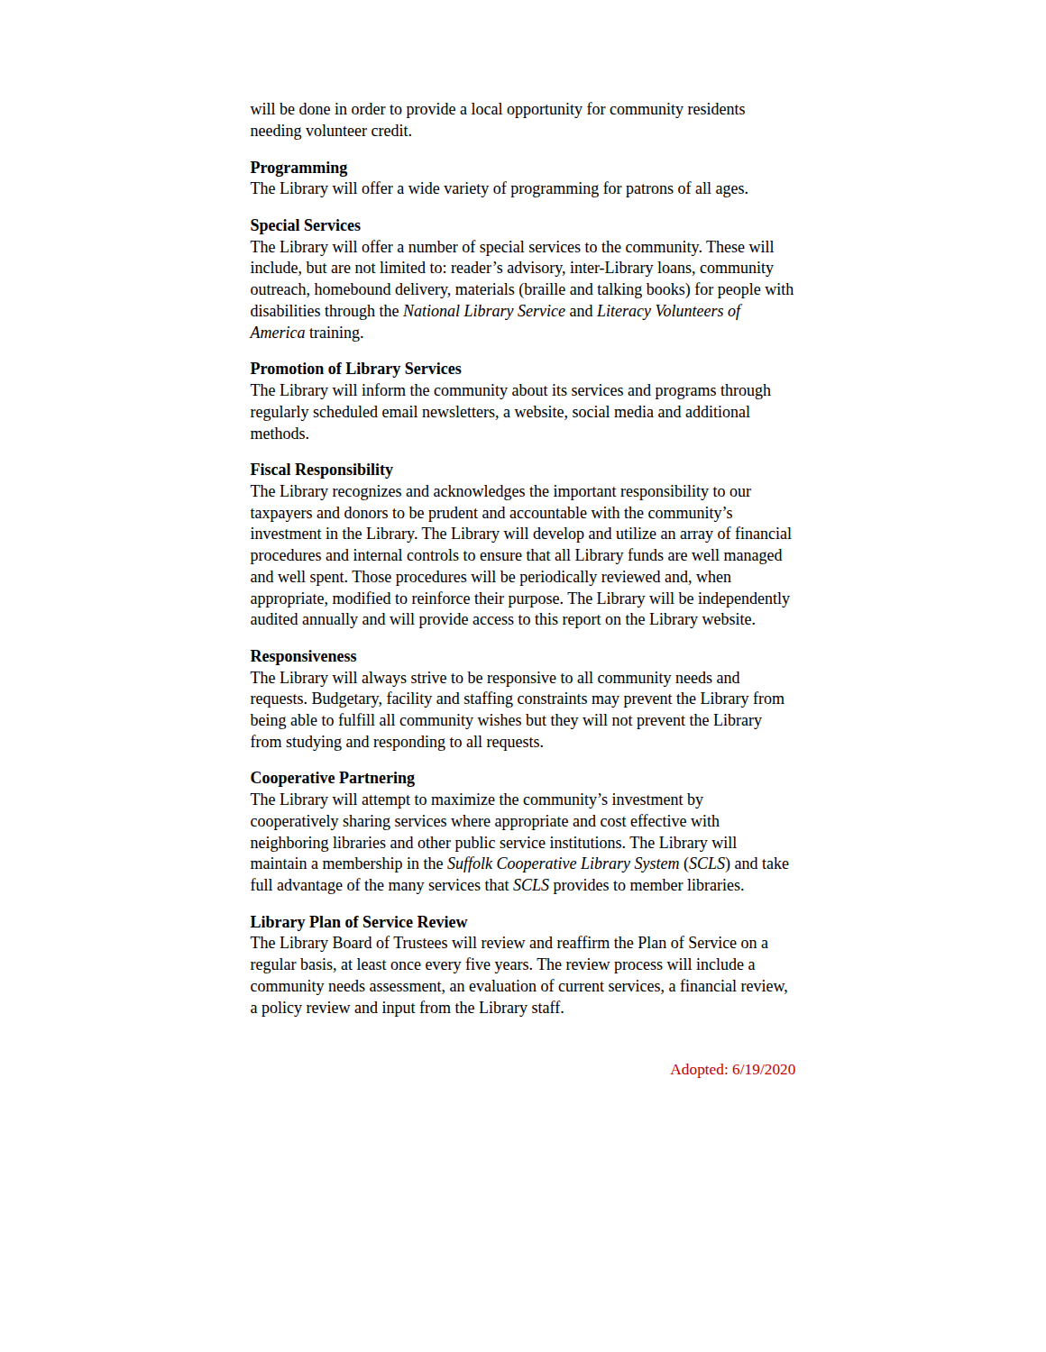will be done in order to provide a local opportunity for community residents needing volunteer credit.
Programming
The Library will offer a wide variety of programming for patrons of all ages.
Special Services
The Library will offer a number of special services to the community. These will include, but are not limited to: reader’s advisory, inter-Library loans, community outreach, homebound delivery, materials (braille and talking books) for people with disabilities through the National Library Service and Literacy Volunteers of America training.
Promotion of Library Services
The Library will inform the community about its services and programs through regularly scheduled email newsletters, a website, social media and additional methods.
Fiscal Responsibility
The Library recognizes and acknowledges the important responsibility to our taxpayers and donors to be prudent and accountable with the community’s investment in the Library. The Library will develop and utilize an array of financial procedures and internal controls to ensure that all Library funds are well managed and well spent. Those procedures will be periodically reviewed and, when appropriate, modified to reinforce their purpose. The Library will be independently audited annually and will provide access to this report on the Library website.
Responsiveness
The Library will always strive to be responsive to all community needs and requests. Budgetary, facility and staffing constraints may prevent the Library from being able to fulfill all community wishes but they will not prevent the Library from studying and responding to all requests.
Cooperative Partnering
The Library will attempt to maximize the community’s investment by cooperatively sharing services where appropriate and cost effective with neighboring libraries and other public service institutions. The Library will maintain a membership in the Suffolk Cooperative Library System (SCLS) and take full advantage of the many services that SCLS provides to member libraries.
Library Plan of Service Review
The Library Board of Trustees will review and reaffirm the Plan of Service on a regular basis, at least once every five years. The review process will include a community needs assessment, an evaluation of current services, a financial review, a policy review and input from the Library staff.
Adopted: 6/19/2020